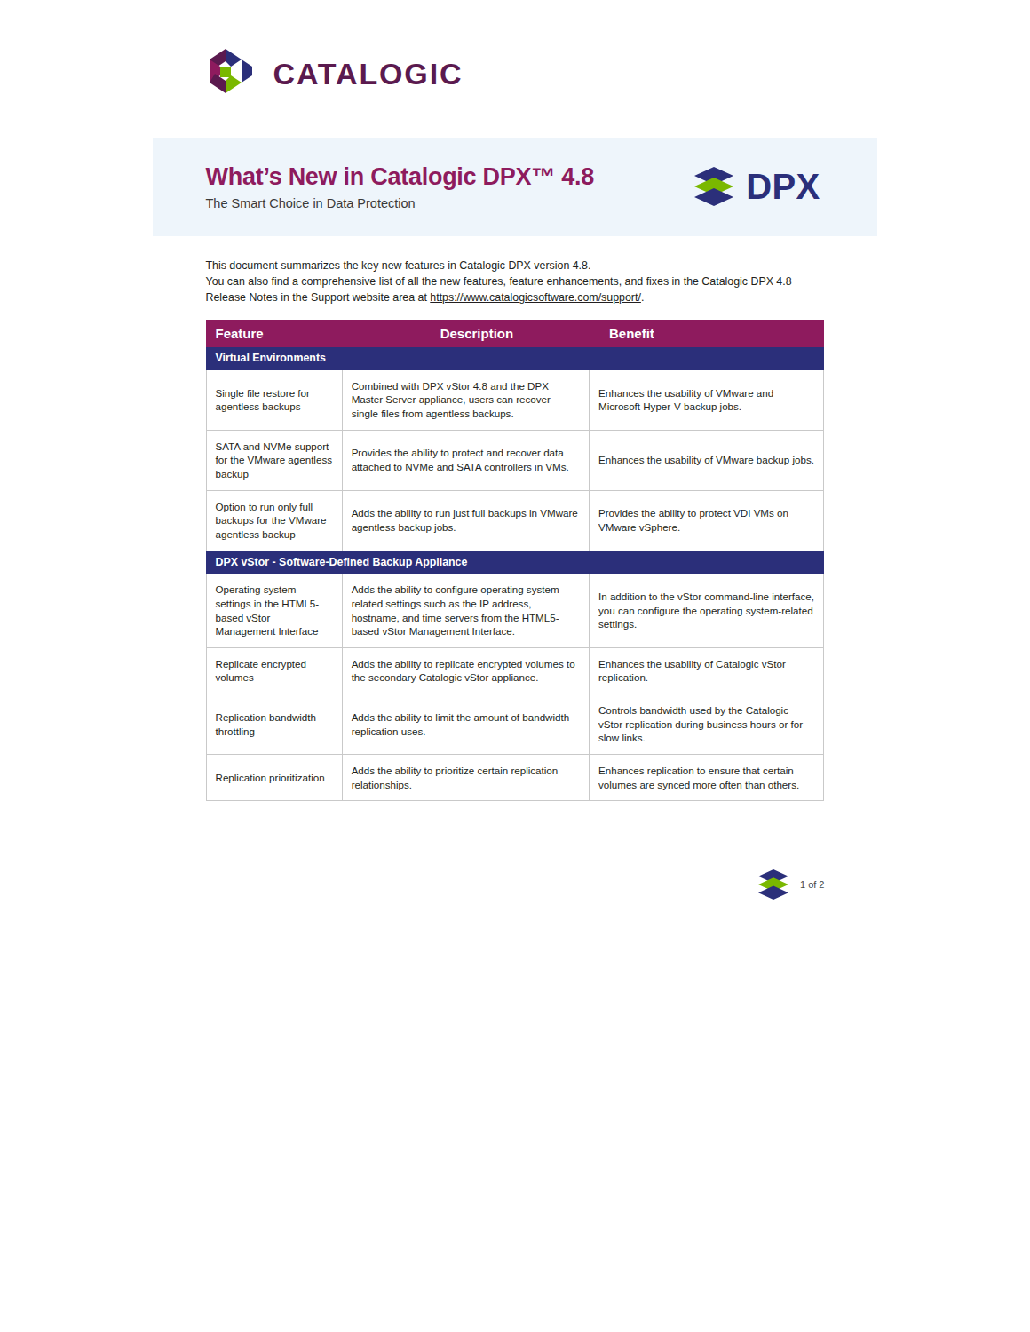CATALOGIC
What’s New in Catalogic DPX™ 4.8
The Smart Choice in Data Protection
DPX
This document summarizes the key new features in Catalogic DPX version 4.8.
You can also find a comprehensive list of all the new features, feature enhancements, and fixes in the Catalogic DPX 4.8 Release Notes in the Support website area at https://www.catalogicsoftware.com/support/.
| Feature | Description | Benefit |
| --- | --- | --- |
| Virtual Environments |
| Single file restore for agentless backups | Combined with DPX vStor 4.8 and the DPX Master Server appliance, users can recover single files from agentless backups. | Enhances the usability of VMware and Microsoft Hyper-V backup jobs. |
| SATA and NVMe support for the VMware agentless backup | Provides the ability to protect and recover data attached to NVMe and SATA controllers in VMs. | Enhances the usability of VMware backup jobs. |
| Option to run only full backups for the VMware agentless backup | Adds the ability to run just full backups in VMware agentless backup jobs. | Provides the ability to protect VDI VMs on VMware vSphere. |
| DPX vStor - Software-Defined Backup Appliance |
| Operating system settings in the HTML5-based vStor Management Interface | Adds the ability to configure operating system-related settings such as the IP address, hostname, and time servers from the HTML5-based vStor Management Interface. | In addition to the vStor command-line interface, you can configure the operating system-related settings. |
| Replicate encrypted volumes | Adds the ability to replicate encrypted volumes to the secondary Catalogic vStor appliance. | Enhances the usability of Catalogic vStor replication. |
| Replication bandwidth throttling | Adds the ability to limit the amount of bandwidth replication uses. | Controls bandwidth used by the Catalogic vStor replication during business hours or for slow links. |
| Replication prioritization | Adds the ability to prioritize certain replication relationships. | Enhances replication to ensure that certain volumes are synced more often than others. |
1 of 2